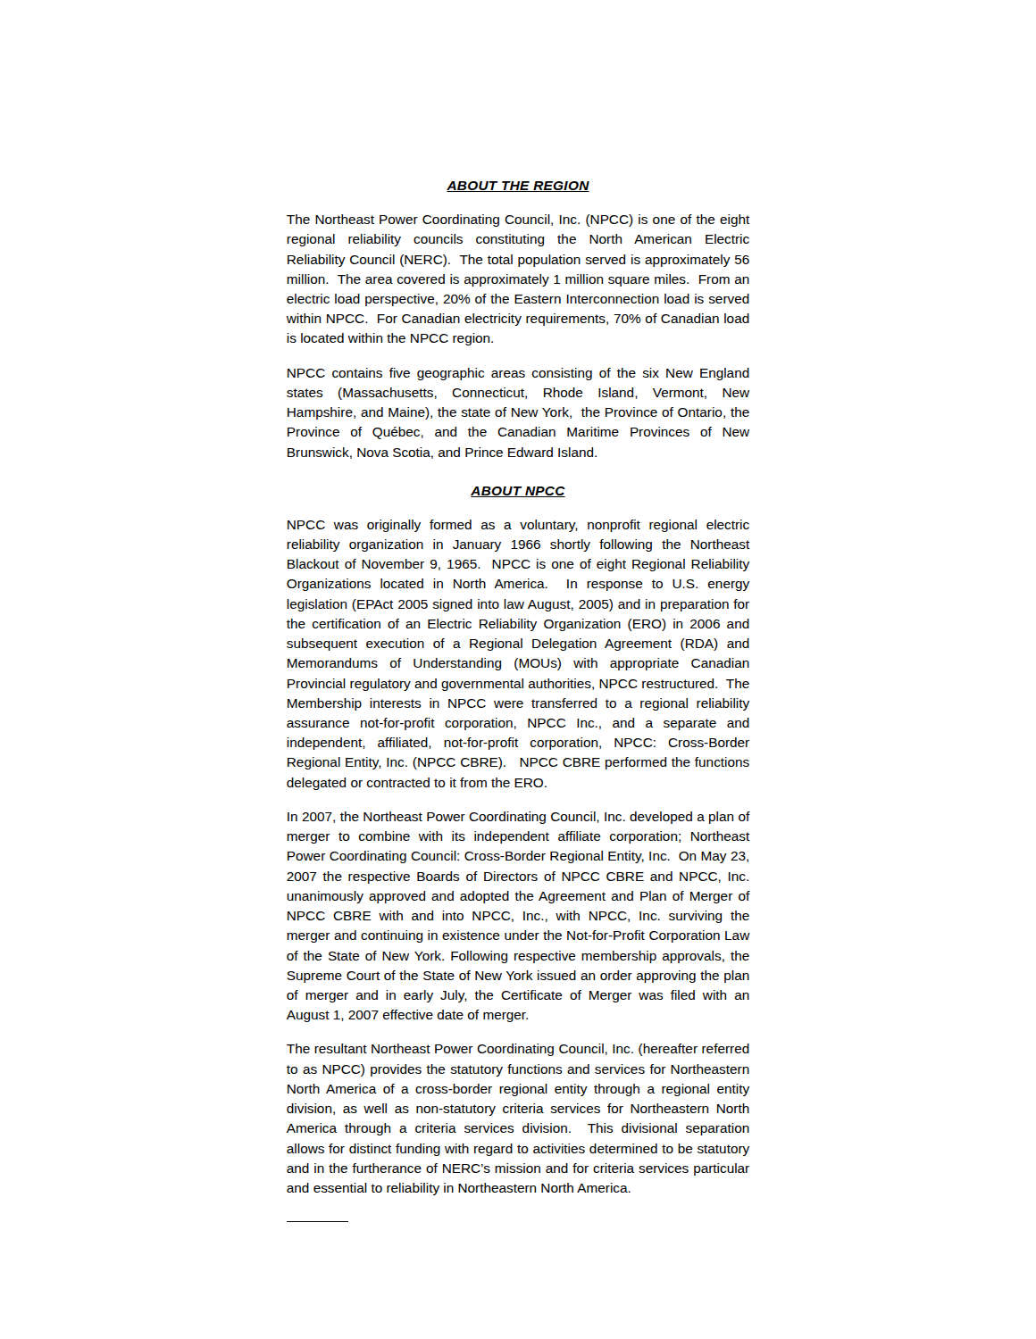ABOUT THE REGION
The Northeast Power Coordinating Council, Inc. (NPCC) is one of the eight regional reliability councils constituting the North American Electric Reliability Council (NERC). The total population served is approximately 56 million. The area covered is approximately 1 million square miles. From an electric load perspective, 20% of the Eastern Interconnection load is served within NPCC. For Canadian electricity requirements, 70% of Canadian load is located within the NPCC region.
NPCC contains five geographic areas consisting of the six New England states (Massachusetts, Connecticut, Rhode Island, Vermont, New Hampshire, and Maine), the state of New York, the Province of Ontario, the Province of Québec, and the Canadian Maritime Provinces of New Brunswick, Nova Scotia, and Prince Edward Island.
ABOUT NPCC
NPCC was originally formed as a voluntary, nonprofit regional electric reliability organization in January 1966 shortly following the Northeast Blackout of November 9, 1965. NPCC is one of eight Regional Reliability Organizations located in North America. In response to U.S. energy legislation (EPAct 2005 signed into law August, 2005) and in preparation for the certification of an Electric Reliability Organization (ERO) in 2006 and subsequent execution of a Regional Delegation Agreement (RDA) and Memorandums of Understanding (MOUs) with appropriate Canadian Provincial regulatory and governmental authorities, NPCC restructured. The Membership interests in NPCC were transferred to a regional reliability assurance not-for-profit corporation, NPCC Inc., and a separate and independent, affiliated, not-for-profit corporation, NPCC: Cross-Border Regional Entity, Inc. (NPCC CBRE). NPCC CBRE performed the functions delegated or contracted to it from the ERO.
In 2007, the Northeast Power Coordinating Council, Inc. developed a plan of merger to combine with its independent affiliate corporation; Northeast Power Coordinating Council: Cross-Border Regional Entity, Inc. On May 23, 2007 the respective Boards of Directors of NPCC CBRE and NPCC, Inc. unanimously approved and adopted the Agreement and Plan of Merger of NPCC CBRE with and into NPCC, Inc., with NPCC, Inc. surviving the merger and continuing in existence under the Not-for-Profit Corporation Law of the State of New York. Following respective membership approvals, the Supreme Court of the State of New York issued an order approving the plan of merger and in early July, the Certificate of Merger was filed with an August 1, 2007 effective date of merger.
The resultant Northeast Power Coordinating Council, Inc. (hereafter referred to as NPCC) provides the statutory functions and services for Northeastern North America of a cross-border regional entity through a regional entity division, as well as non-statutory criteria services for Northeastern North America through a criteria services division. This divisional separation allows for distinct funding with regard to activities determined to be statutory and in the furtherance of NERC’s mission and for criteria services particular and essential to reliability in Northeastern North America.